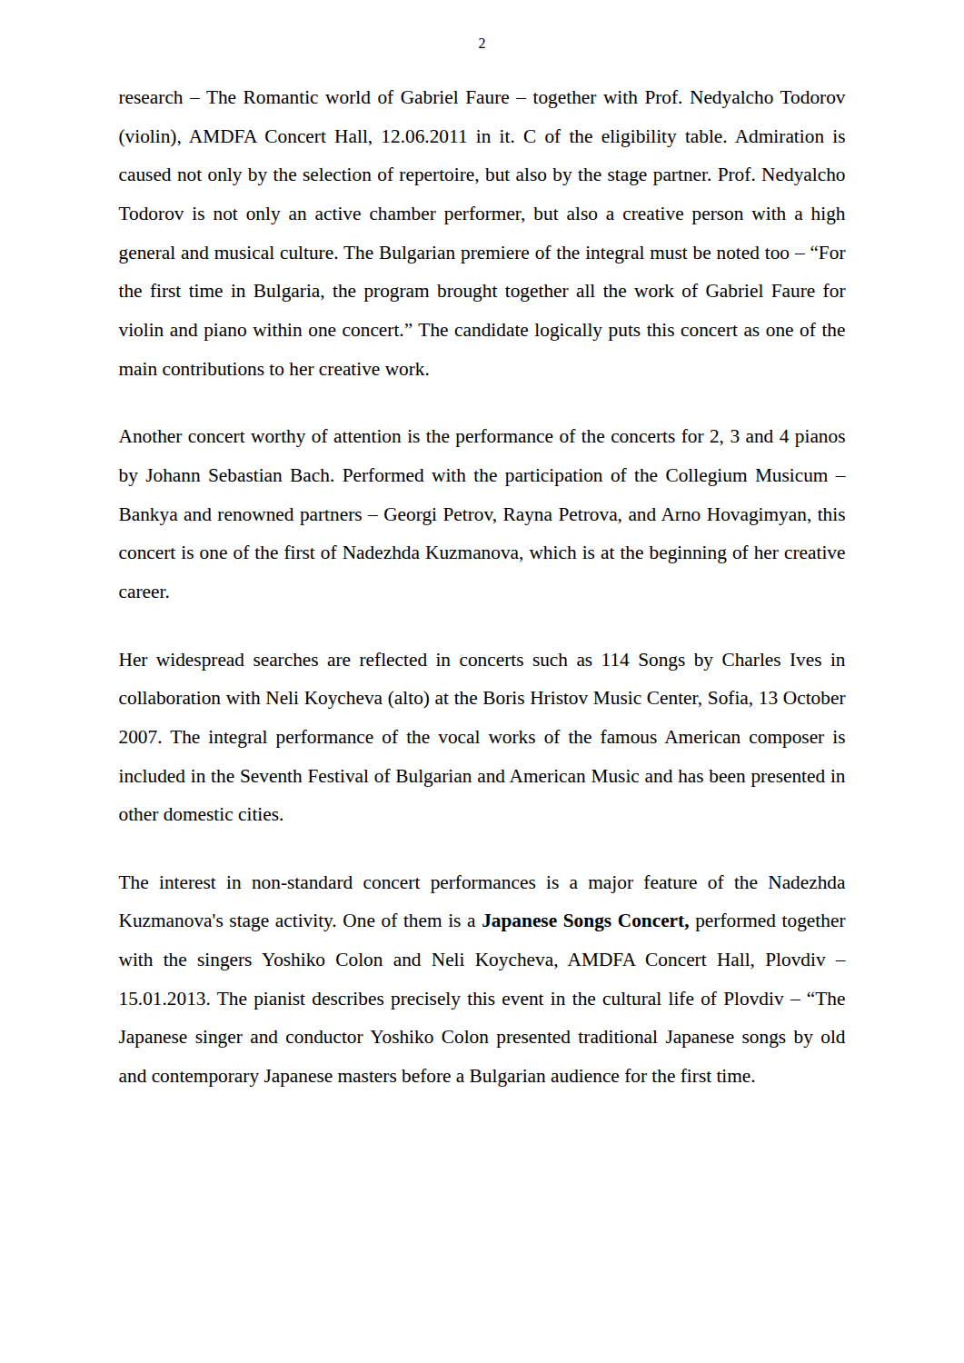2
research – The Romantic world of Gabriel Faure – together with Prof. Nedyalcho Todorov (violin), AMDFA Concert Hall, 12.06.2011 in it. C of the eligibility table. Admiration is caused not only by the selection of repertoire, but also by the stage partner. Prof. Nedyalcho Todorov is not only an active chamber performer, but also a creative person with a high general and musical culture. The Bulgarian premiere of the integral must be noted too – “For the first time in Bulgaria, the program brought together all the work of Gabriel Faure for violin and piano within one concert.” The candidate logically puts this concert as one of the main contributions to her creative work.
Another concert worthy of attention is the performance of the concerts for 2, 3 and 4 pianos by Johann Sebastian Bach. Performed with the participation of the Collegium Musicum – Bankya and renowned partners – Georgi Petrov, Rayna Petrova, and Arno Hovagimyan, this concert is one of the first of Nadezhda Kuzmanova, which is at the beginning of her creative career.
Her widespread searches are reflected in concerts such as 114 Songs by Charles Ives in collaboration with Neli Koycheva (alto) at the Boris Hristov Music Center, Sofia, 13 October 2007. The integral performance of the vocal works of the famous American composer is included in the Seventh Festival of Bulgarian and American Music and has been presented in other domestic cities.
The interest in non-standard concert performances is a major feature of the Nadezhda Kuzmanova's stage activity. One of them is a Japanese Songs Concert, performed together with the singers Yoshiko Colon and Neli Koycheva, AMDFA Concert Hall, Plovdiv – 15.01.2013. The pianist describes precisely this event in the cultural life of Plovdiv – “The Japanese singer and conductor Yoshiko Colon presented traditional Japanese songs by old and contemporary Japanese masters before a Bulgarian audience for the first time.